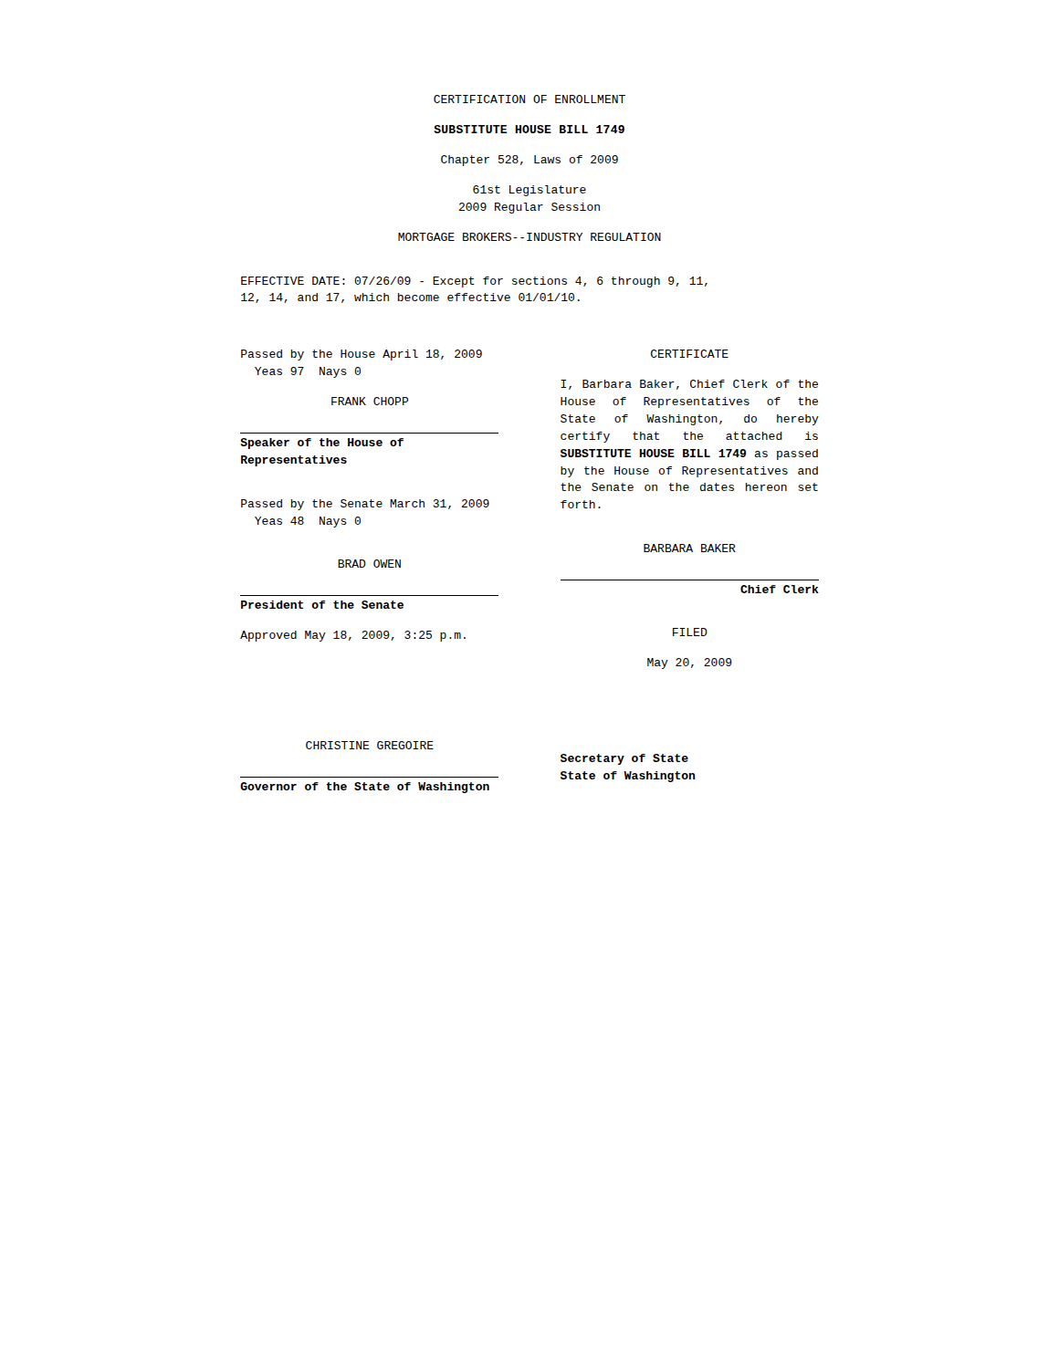CERTIFICATION OF ENROLLMENT
SUBSTITUTE HOUSE BILL 1749
Chapter 528, Laws of 2009
61st Legislature
2009 Regular Session
MORTGAGE BROKERS--INDUSTRY REGULATION
EFFECTIVE DATE: 07/26/09 - Except for sections 4, 6 through 9, 11,
12, 14, and 17, which become effective 01/01/10.
Passed by the House April 18, 2009
Yeas 97 Nays 0
FRANK CHOPP
Speaker of the House of Representatives
Passed by the Senate March 31, 2009
Yeas 48 Nays 0
BRAD OWEN
President of the Senate
Approved May 18, 2009, 3:25 p.m.
CERTIFICATE
I, Barbara Baker, Chief Clerk of the House of Representatives of the State of Washington, do hereby certify that the attached is SUBSTITUTE HOUSE BILL 1749 as passed by the House of Representatives and the Senate on the dates hereon set forth.
BARBARA BAKER
Chief Clerk
FILED
May 20, 2009
CHRISTINE GREGOIRE
Governor of the State of Washington
Secretary of State
State of Washington